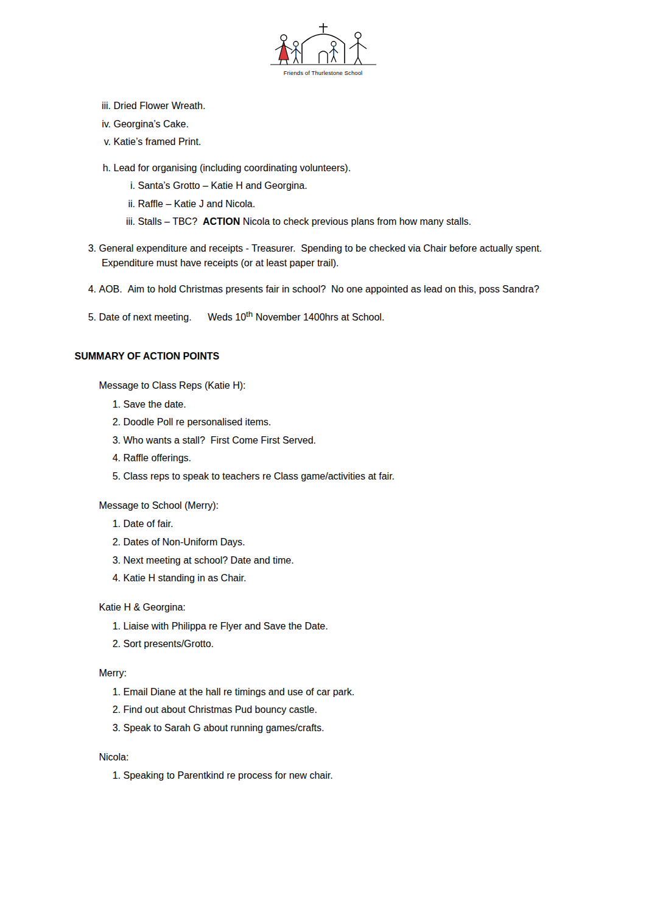Friends of Thurlestone School
Dried Flower Wreath.
Georgina’s Cake.
Katie’s framed Print.
Lead for organising (including coordinating volunteers).
Santa’s Grotto – Katie H and Georgina.
Raffle – Katie J and Nicola.
Stalls – TBC? ACTION Nicola to check previous plans from how many stalls.
General expenditure and receipts - Treasurer. Spending to be checked via Chair before actually spent. Expenditure must have receipts (or at least paper trail).
AOB. Aim to hold Christmas presents fair in school? No one appointed as lead on this, poss Sandra?
Date of next meeting. Weds 10th November 1400hrs at School.
SUMMARY OF ACTION POINTS
Message to Class Reps (Katie H):
Save the date.
Doodle Poll re personalised items.
Who wants a stall? First Come First Served.
Raffle offerings.
Class reps to speak to teachers re Class game/activities at fair.
Message to School (Merry):
Date of fair.
Dates of Non-Uniform Days.
Next meeting at school? Date and time.
Katie H standing in as Chair.
Katie H & Georgina:
Liaise with Philippa re Flyer and Save the Date.
Sort presents/Grotto.
Merry:
Email Diane at the hall re timings and use of car park.
Find out about Christmas Pud bouncy castle.
Speak to Sarah G about running games/crafts.
Nicola:
Speaking to Parentkind re process for new chair.